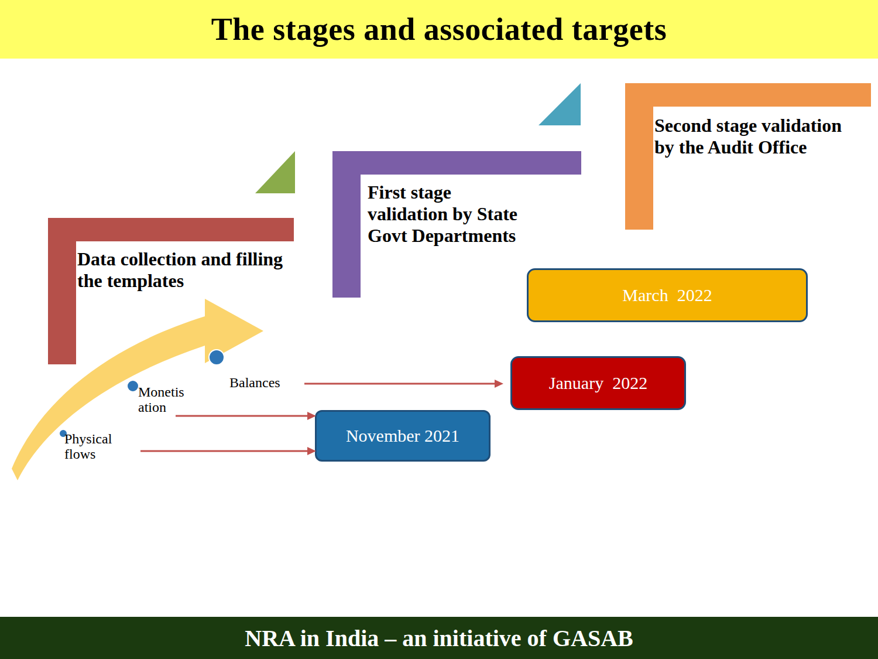The stages and associated targets
Data collection and filling the templates
First stage validation by State Govt Departments
Second stage validation by the Audit Office
March 2022
January 2022
November 2021
Physical flows
Monetis ation
Balances
NRA in India – an initiative of GASAB